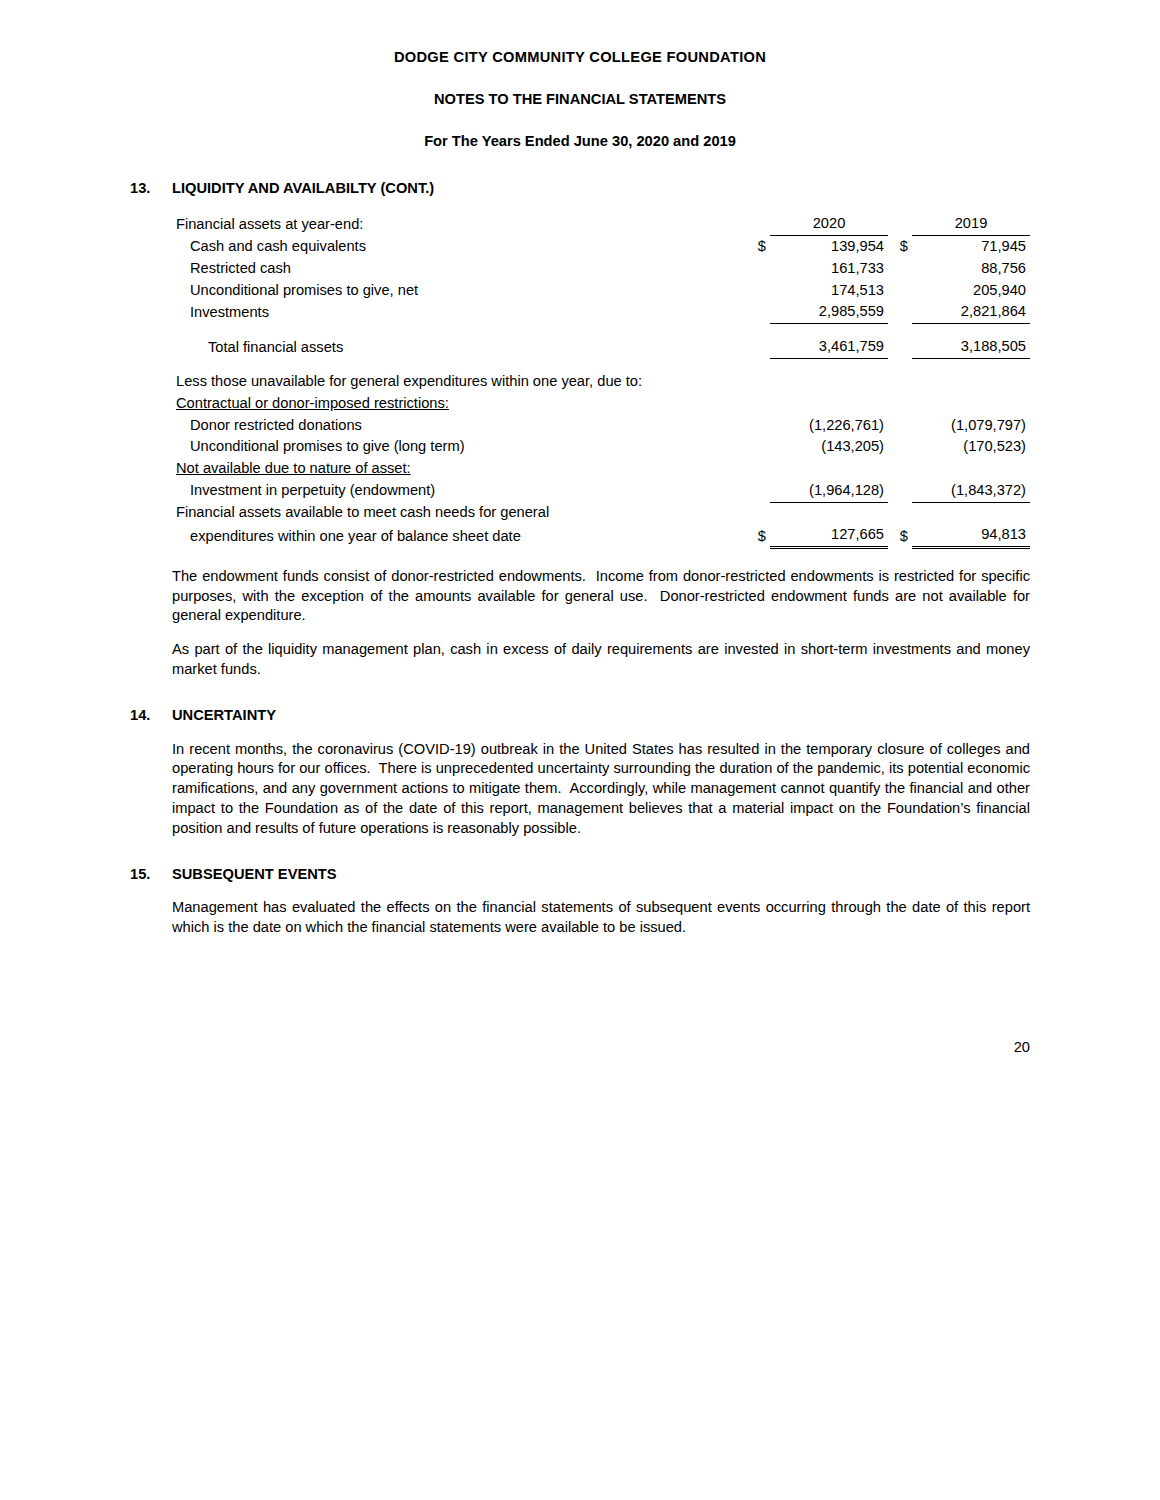DODGE CITY COMMUNITY COLLEGE FOUNDATION
NOTES TO THE FINANCIAL STATEMENTS
For The Years Ended June 30, 2020 and 2019
13.
LIQUIDITY AND AVAILABILTY (CONT.)
| Financial assets at year-end: | | 2020 | | 2019 |
| Cash and cash equivalents | $ | 139,954 | $ | 71,945 |
| Restricted cash | | 161,733 | | 88,756 |
| Unconditional promises to give, net | | 174,513 | | 205,940 |
| Investments | | 2,985,559 | | 2,821,864 |
| Total financial assets | | 3,461,759 | | 3,188,505 |
| Less those unavailable for general expenditures within one year, due to: | | | | |
| Contractual or donor-imposed restrictions: | | | | |
| Donor restricted donations | | (1,226,761) | | (1,079,797) |
| Unconditional promises to give (long term) | | (143,205) | | (170,523) |
| Not available due to nature of asset: | | | | |
| Investment in perpetuity (endowment) | | (1,964,128) | | (1,843,372) |
| Financial assets available to meet cash needs for general | | | | |
| expenditures within one year of balance sheet date | $ | 127,665 | $ | 94,813 |
The endowment funds consist of donor-restricted endowments. Income from donor-restricted endowments is restricted for specific purposes, with the exception of the amounts available for general use. Donor-restricted endowment funds are not available for general expenditure.
As part of the liquidity management plan, cash in excess of daily requirements are invested in short-term investments and money market funds.
14.
UNCERTAINTY
In recent months, the coronavirus (COVID-19) outbreak in the United States has resulted in the temporary closure of colleges and operating hours for our offices. There is unprecedented uncertainty surrounding the duration of the pandemic, its potential economic ramifications, and any government actions to mitigate them. Accordingly, while management cannot quantify the financial and other impact to the Foundation as of the date of this report, management believes that a material impact on the Foundation’s financial position and results of future operations is reasonably possible.
15.
SUBSEQUENT EVENTS
Management has evaluated the effects on the financial statements of subsequent events occurring through the date of this report which is the date on which the financial statements were available to be issued.
20